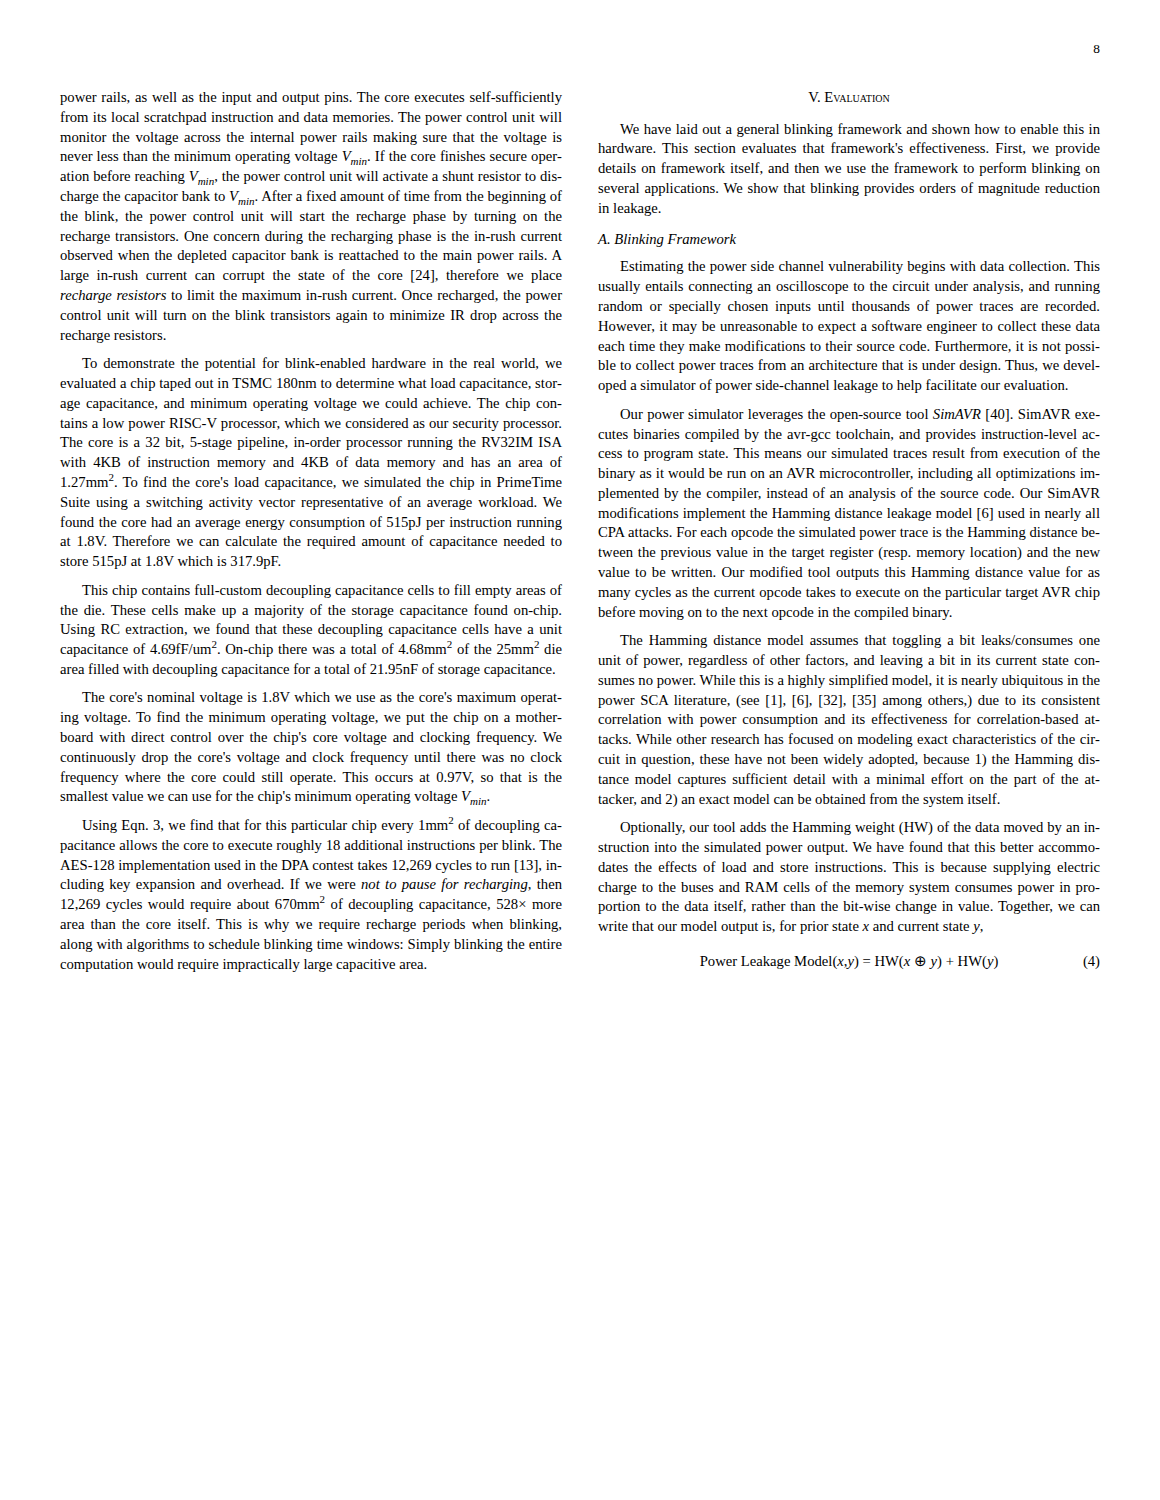8
power rails, as well as the input and output pins. The core executes self-sufficiently from its local scratchpad instruction and data memories. The power control unit will monitor the voltage across the internal power rails making sure that the voltage is never less than the minimum operating voltage Vmin. If the core finishes secure operation before reaching Vmin, the power control unit will activate a shunt resistor to discharge the capacitor bank to Vmin. After a fixed amount of time from the beginning of the blink, the power control unit will start the recharge phase by turning on the recharge transistors. One concern during the recharging phase is the in-rush current observed when the depleted capacitor bank is reattached to the main power rails. A large in-rush current can corrupt the state of the core [24], therefore we place recharge resistors to limit the maximum in-rush current. Once recharged, the power control unit will turn on the blink transistors again to minimize IR drop across the recharge resistors.
To demonstrate the potential for blink-enabled hardware in the real world, we evaluated a chip taped out in TSMC 180nm to determine what load capacitance, storage capacitance, and minimum operating voltage we could achieve. The chip contains a low power RISC-V processor, which we considered as our security processor. The core is a 32 bit, 5-stage pipeline, in-order processor running the RV32IM ISA with 4KB of instruction memory and 4KB of data memory and has an area of 1.27mm2. To find the core's load capacitance, we simulated the chip in PrimeTime Suite using a switching activity vector representative of an average workload. We found the core had an average energy consumption of 515pJ per instruction running at 1.8V. Therefore we can calculate the required amount of capacitance needed to store 515pJ at 1.8V which is 317.9pF.
This chip contains full-custom decoupling capacitance cells to fill empty areas of the die. These cells make up a majority of the storage capacitance found on-chip. Using RC extraction, we found that these decoupling capacitance cells have a unit capacitance of 4.69fF/um2. On-chip there was a total of 4.68mm2 of the 25mm2 die area filled with decoupling capacitance for a total of 21.95nF of storage capacitance.
The core's nominal voltage is 1.8V which we use as the core's maximum operating voltage. To find the minimum operating voltage, we put the chip on a motherboard with direct control over the chip's core voltage and clocking frequency. We continuously drop the core's voltage and clock frequency until there was no clock frequency where the core could still operate. This occurs at 0.97V, so that is the smallest value we can use for the chip's minimum operating voltage Vmin.
Using Eqn. 3, we find that for this particular chip every 1mm2 of decoupling capacitance allows the core to execute roughly 18 additional instructions per blink. The AES-128 implementation used in the DPA contest takes 12,269 cycles to run [13], including key expansion and overhead. If we were not to pause for recharging, then 12,269 cycles would require about 670mm2 of decoupling capacitance, 528× more area than the core itself. This is why we require recharge periods when blinking, along with algorithms to schedule blinking time windows: Simply blinking the entire computation would require impractically large capacitive area.
V. Evaluation
We have laid out a general blinking framework and shown how to enable this in hardware. This section evaluates that framework's effectiveness. First, we provide details on framework itself, and then we use the framework to perform blinking on several applications. We show that blinking provides orders of magnitude reduction in leakage.
A. Blinking Framework
Estimating the power side channel vulnerability begins with data collection. This usually entails connecting an oscilloscope to the circuit under analysis, and running random or specially chosen inputs until thousands of power traces are recorded. However, it may be unreasonable to expect a software engineer to collect these data each time they make modifications to their source code. Furthermore, it is not possible to collect power traces from an architecture that is under design. Thus, we developed a simulator of power side-channel leakage to help facilitate our evaluation.
Our power simulator leverages the open-source tool SimAVR [40]. SimAVR executes binaries compiled by the avr-gcc toolchain, and provides instruction-level access to program state. This means our simulated traces result from execution of the binary as it would be run on an AVR microcontroller, including all optimizations implemented by the compiler, instead of an analysis of the source code. Our SimAVR modifications implement the Hamming distance leakage model [6] used in nearly all CPA attacks. For each opcode the simulated power trace is the Hamming distance between the previous value in the target register (resp. memory location) and the new value to be written. Our modified tool outputs this Hamming distance value for as many cycles as the current opcode takes to execute on the particular target AVR chip before moving on to the next opcode in the compiled binary.
The Hamming distance model assumes that toggling a bit leaks/consumes one unit of power, regardless of other factors, and leaving a bit in its current state consumes no power. While this is a highly simplified model, it is nearly ubiquitous in the power SCA literature, (see [1], [6], [32], [35] among others,) due to its consistent correlation with power consumption and its effectiveness for correlation-based attacks. While other research has focused on modeling exact characteristics of the circuit in question, these have not been widely adopted, because 1) the Hamming distance model captures sufficient detail with a minimal effort on the part of the attacker, and 2) an exact model can be obtained from the system itself.
Optionally, our tool adds the Hamming weight (HW) of the data moved by an instruction into the simulated power output. We have found that this better accommodates the effects of load and store instructions. This is because supplying electric charge to the buses and RAM cells of the memory system consumes power in proportion to the data itself, rather than the bit-wise change in value. Together, we can write that our model output is, for prior state x and current state y,
Power Leakage Model(x,y) = HW(x ⊕ y) + HW(y) (4)